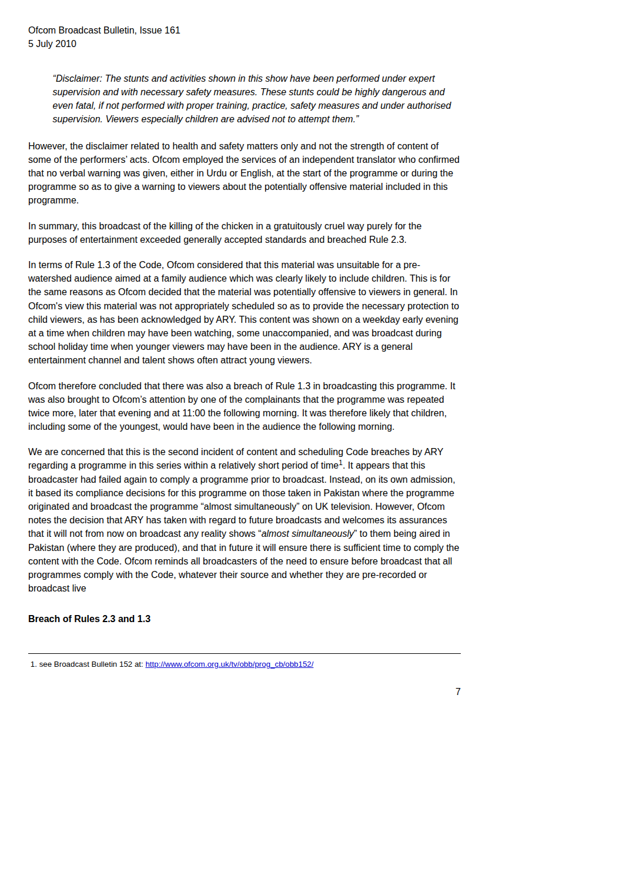Ofcom Broadcast Bulletin, Issue 161
5 July 2010
“Disclaimer: The stunts and activities shown in this show have been performed under expert supervision and with necessary safety measures. These stunts could be highly dangerous and even fatal, if not performed with proper training, practice, safety measures and under authorised supervision. Viewers especially children are advised not to attempt them.”
However, the disclaimer related to health and safety matters only and not the strength of content of some of the performers’ acts. Ofcom employed the services of an independent translator who confirmed that no verbal warning was given, either in Urdu or English, at the start of the programme or during the programme so as to give a warning to viewers about the potentially offensive material included in this programme.
In summary, this broadcast of the killing of the chicken in a gratuitously cruel way purely for the purposes of entertainment exceeded generally accepted standards and breached Rule 2.3.
In terms of Rule 1.3 of the Code, Ofcom considered that this material was unsuitable for a pre-watershed audience aimed at a family audience which was clearly likely to include children. This is for the same reasons as Ofcom decided that the material was potentially offensive to viewers in general. In Ofcom's view this material was not appropriately scheduled so as to provide the necessary protection to child viewers, as has been acknowledged by ARY. This content was shown on a weekday early evening at a time when children may have been watching, some unaccompanied, and was broadcast during school holiday time when younger viewers may have been in the audience. ARY is a general entertainment channel and talent shows often attract young viewers.
Ofcom therefore concluded that there was also a breach of Rule 1.3 in broadcasting this programme. It was also brought to Ofcom’s attention by one of the complainants that the programme was repeated twice more, later that evening and at 11:00 the following morning. It was therefore likely that children, including some of the youngest, would have been in the audience the following morning.
We are concerned that this is the second incident of content and scheduling Code breaches by ARY regarding a programme in this series within a relatively short period of time1. It appears that this broadcaster had failed again to comply a programme prior to broadcast. Instead, on its own admission, it based its compliance decisions for this programme on those taken in Pakistan where the programme originated and broadcast the programme “almost simultaneously” on UK television. However, Ofcom notes the decision that ARY has taken with regard to future broadcasts and welcomes its assurances that it will not from now on broadcast any reality shows “almost simultaneously” to them being aired in Pakistan (where they are produced), and that in future it will ensure there is sufficient time to comply the content with the Code. Ofcom reminds all broadcasters of the need to ensure before broadcast that all programmes comply with the Code, whatever their source and whether they are pre-recorded or broadcast live
Breach of Rules 2.3 and 1.3
see Broadcast Bulletin 152 at: http://www.ofcom.org.uk/tv/obb/prog_cb/obb152/
7